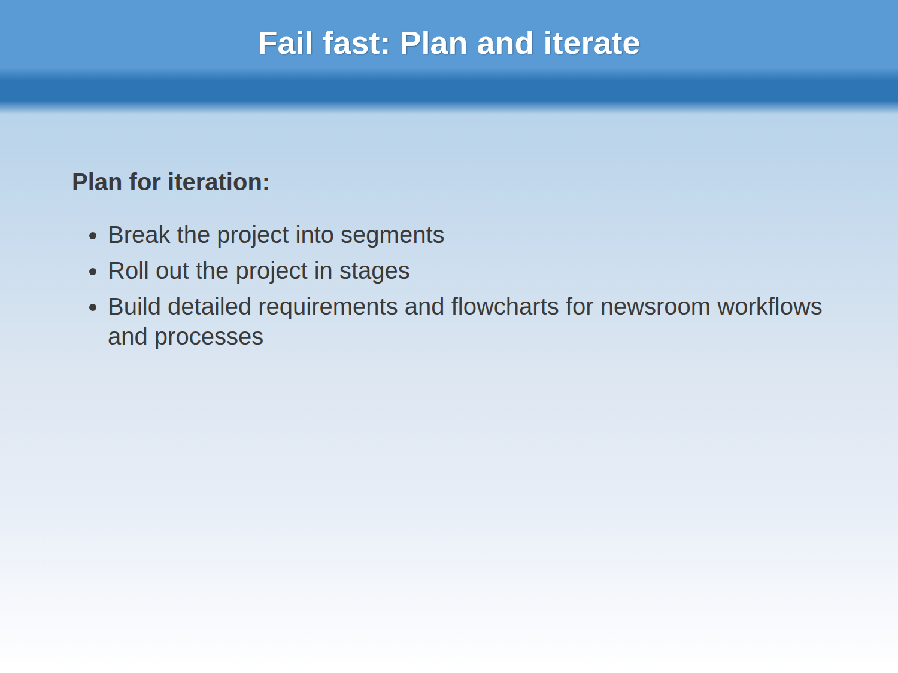Fail fast: Plan and iterate
Plan for iteration:
Break the project into segments
Roll out the project in stages
Build detailed requirements and flowcharts for newsroom workflows and processes